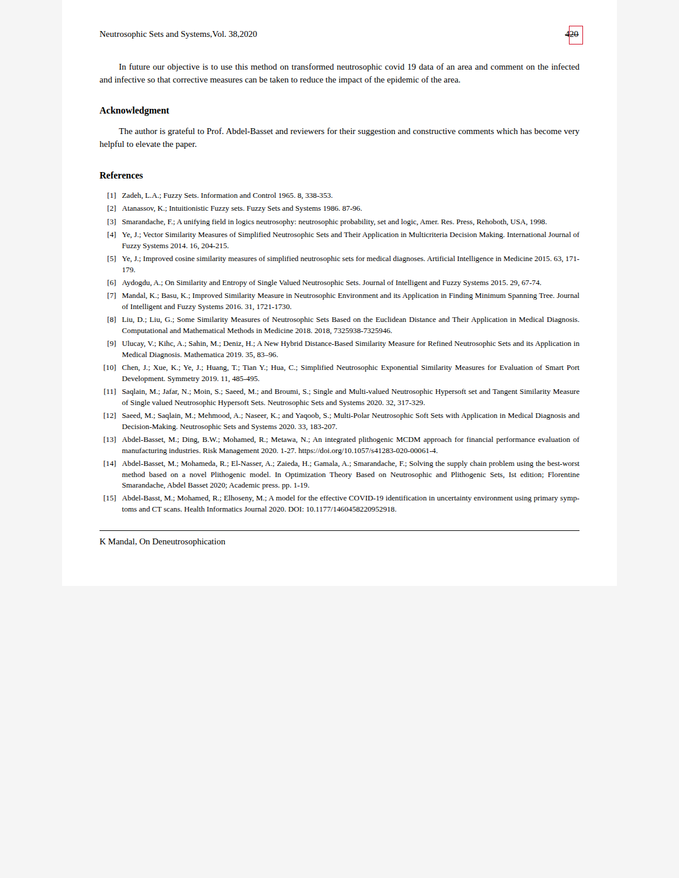Neutrosophic Sets and Systems,Vol. 38,2020
420
In future our objective is to use this method on transformed neutrosophic covid 19 data of an area and comment on the infected and infective so that corrective measures can be taken to reduce the impact of the epidemic of the area.
Acknowledgment
The author is grateful to Prof. Abdel-Basset and reviewers for their suggestion and constructive comments which has become very helpful to elevate the paper.
References
[1] Zadeh, L.A.; Fuzzy Sets. Information and Control 1965. 8, 338-353.
[2] Atanassov, K.; Intuitionistic Fuzzy sets. Fuzzy Sets and Systems 1986. 87-96.
[3] Smarandache, F.; A unifying field in logics neutrosophy: neutrosophic probability, set and logic, Amer. Res. Press, Rehoboth, USA, 1998.
[4] Ye, J.; Vector Similarity Measures of Simplified Neutrosophic Sets and Their Application in Multicriteria Decision Making. International Journal of Fuzzy Systems 2014. 16, 204-215.
[5] Ye, J.; Improved cosine similarity measures of simplified neutrosophic sets for medical diagnoses. Artificial Intelligence in Medicine 2015. 63, 171-179.
[6] Aydogdu, A.; On Similarity and Entropy of Single Valued Neutrosophic Sets. Journal of Intelligent and Fuzzy Systems 2015. 29, 67-74.
[7] Mandal, K.; Basu, K.; Improved Similarity Measure in Neutrosophic Environment and its Application in Finding Minimum Spanning Tree. Journal of Intelligent and Fuzzy Systems 2016. 31, 1721-1730.
[8] Liu, D.; Liu, G.; Some Similarity Measures of Neutrosophic Sets Based on the Euclidean Distance and Their Application in Medical Diagnosis. Computational and Mathematical Methods in Medicine 2018. 2018, 7325938-7325946.
[9] Ulucay, V.; Kihc, A.; Sahin, M.; Deniz, H.; A New Hybrid Distance-Based Similarity Measure for Refined Neutrosophic Sets and its Application in Medical Diagnosis. Mathematica 2019. 35, 83–96.
[10] Chen, J.; Xue, K.; Ye, J.; Huang, T.; Tian Y.; Hua, C.; Simplified Neutrosophic Exponential Similarity Measures for Evaluation of Smart Port Development. Symmetry 2019. 11, 485-495.
[11] Saqlain, M.; Jafar, N.; Moin, S.; Saeed, M.; and Broumi, S.; Single and Multi-valued Neutrosophic Hypersoft set and Tangent Similarity Measure of Single valued Neutrosophic Hypersoft Sets. Neutrosophic Sets and Systems 2020. 32, 317-329.
[12] Saeed, M.; Saqlain, M.; Mehmood, A.; Naseer, K.; and Yaqoob, S.; Multi-Polar Neutrosophic Soft Sets with Application in Medical Diagnosis and Decision-Making. Neutrosophic Sets and Systems 2020. 33, 183-207.
[13] Abdel-Basset, M.; Ding, B.W.; Mohamed, R.; Metawa, N.; An integrated plithogenic MCDM approach for financial performance evaluation of manufacturing industries. Risk Management 2020. 1-27. https://doi.org/10.1057/s41283-020-00061-4.
[14] Abdel-Basset, M.; Mohameda, R.; El-Nasser, A.; Zaieda, H.; Gamala, A.; Smarandache, F.; Solving the supply chain problem using the best-worst method based on a novel Plithogenic model. In Optimization Theory Based on Neutrosophic and Plithogenic Sets, Ist edition; Florentine Smarandache, Abdel Basset 2020; Academic press. pp. 1-19.
[15] Abdel-Basst, M.; Mohamed, R.; Elhoseny, M.; A model for the effective COVID-19 identification in uncertainty environment using primary symptoms and CT scans. Health Informatics Journal 2020. DOI: 10.1177/1460458220952918.
K Mandal, On Deneutrosophication